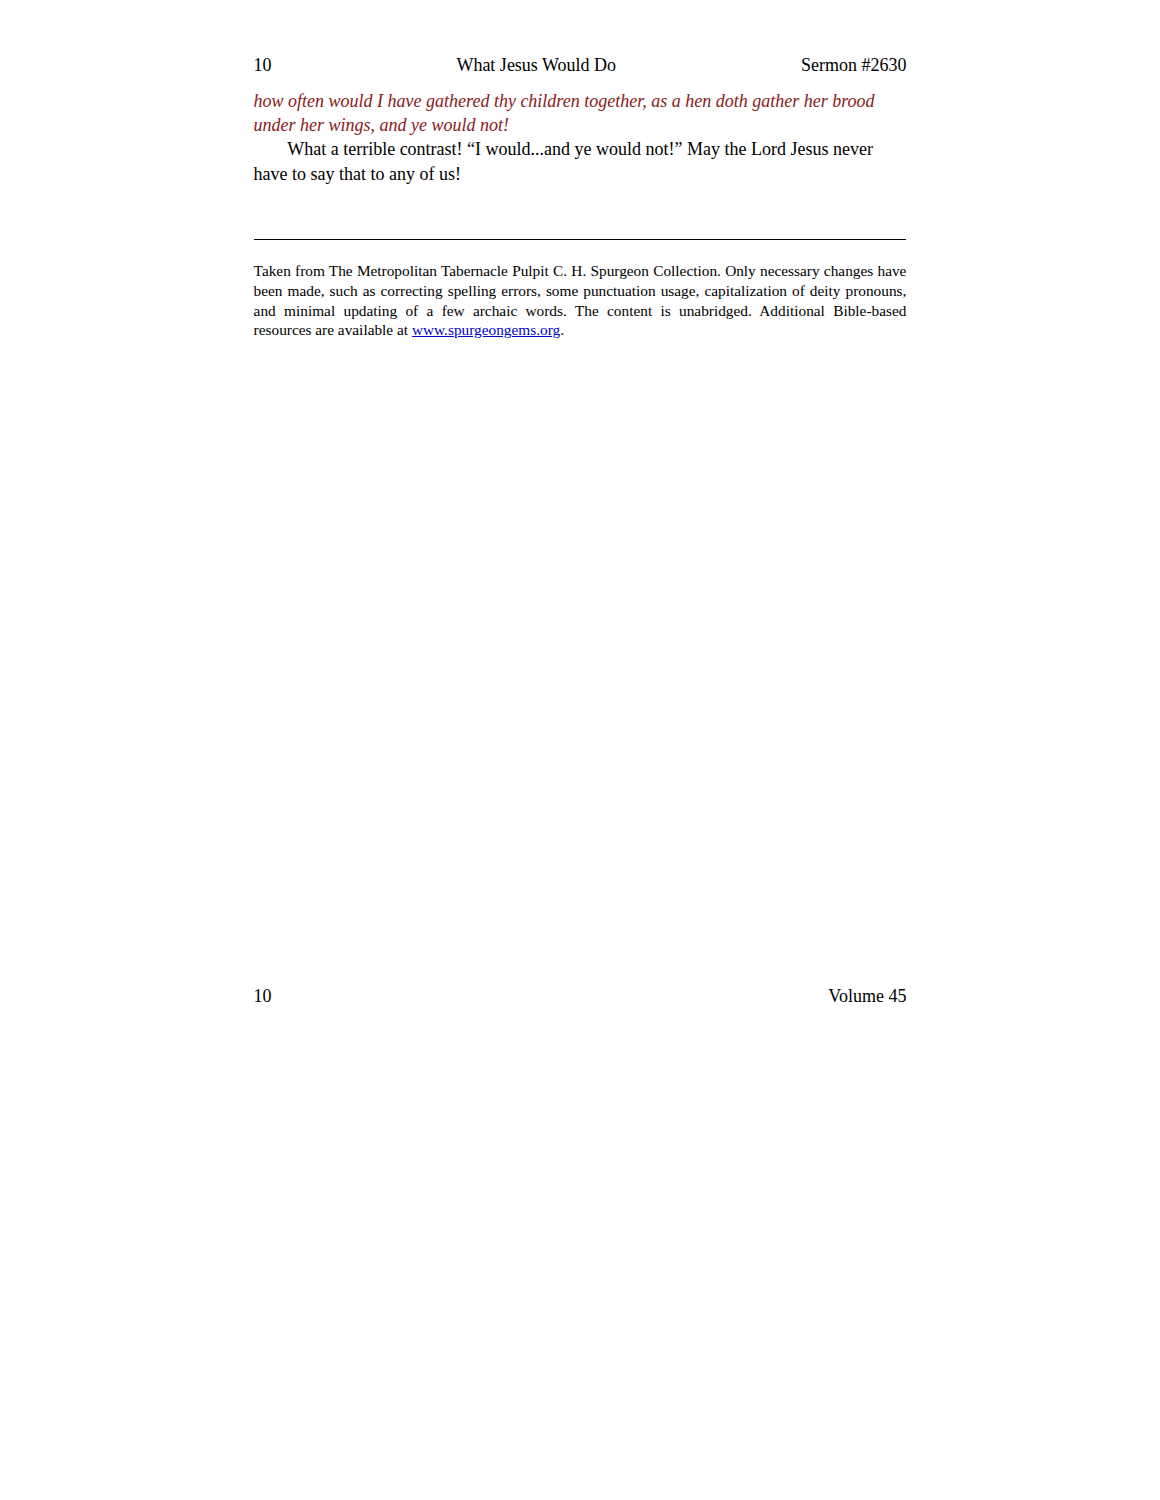10 What Jesus Would Do Sermon #2630
how often would I have gathered thy children together, as a hen doth gather her brood under her wings, and ye would not!
What a terrible contrast! “I would...and ye would not!” May the Lord Jesus never have to say that to any of us!
Taken from The Metropolitan Tabernacle Pulpit C. H. Spurgeon Collection. Only necessary changes have been made, such as correcting spelling errors, some punctuation usage, capitalization of deity pronouns, and minimal updating of a few archaic words. The content is unabridged. Additional Bible-based resources are available at www.spurgeongems.org.
10 Volume 45